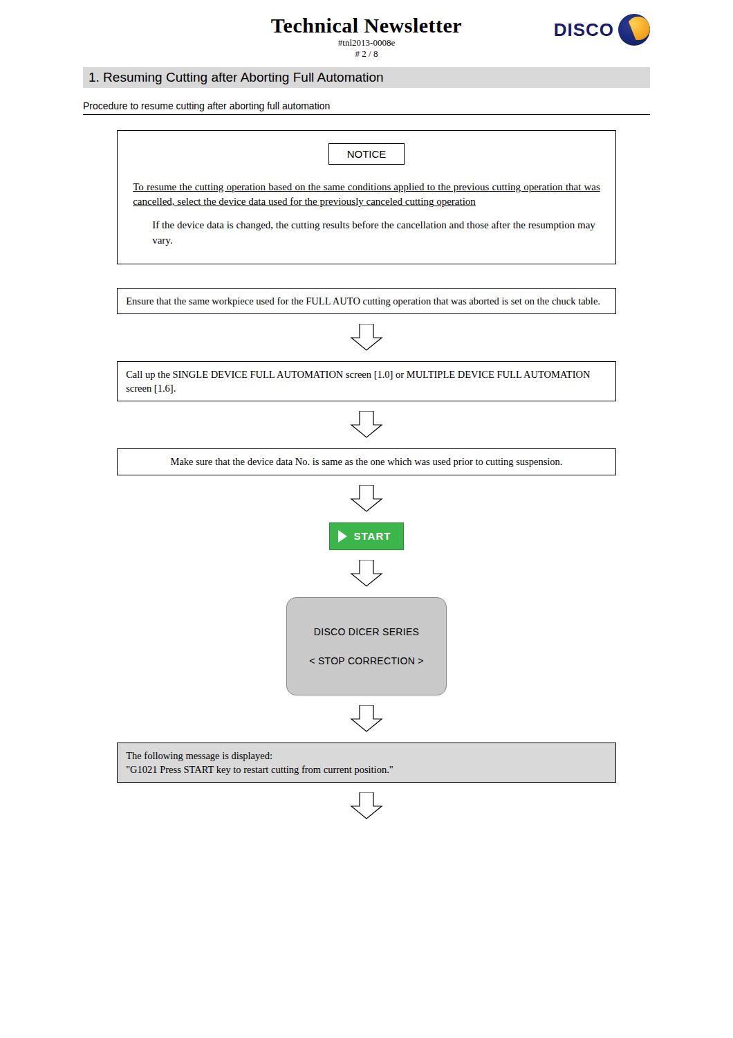Technical Newsletter
#tnl2013-0008e
# 2 / 8
DISCO
1. Resuming Cutting after Aborting Full Automation
Procedure to resume cutting after aborting full automation
NOTICE
To resume the cutting operation based on the same conditions applied to the previous cutting operation that was cancelled, select the device data used for the previously canceled cutting operation
If the device data is changed, the cutting results before the cancellation and those after the resumption may vary.
Ensure that the same workpiece used for the FULL AUTO cutting operation that was aborted is set on the chuck table.
Call up the SINGLE DEVICE FULL AUTOMATION screen [1.0] or MULTIPLE DEVICE FULL AUTOMATION screen [1.6].
Make sure that the device data No. is same as the one which was used prior to cutting suspension.
START
DISCO DICER SERIES
< STOP CORRECTION >
The following message is displayed:
"G1021 Press START key to restart cutting from current position."